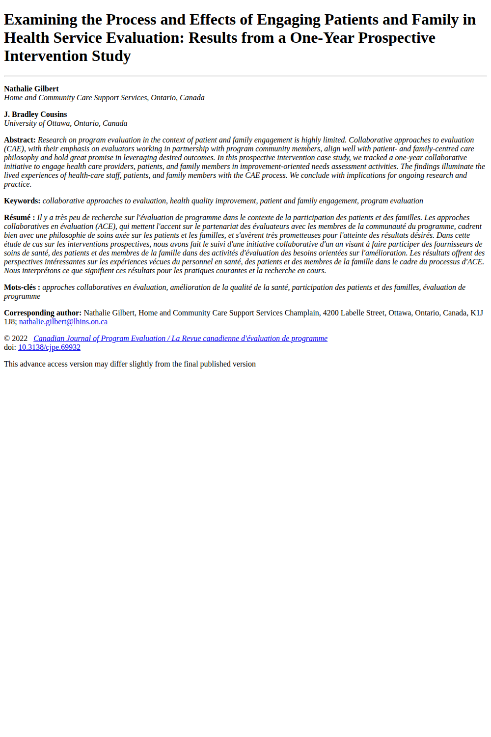Examining the Process and Effects of Engaging Patients and Family in Health Service Evaluation: Results from a One-Year Prospective Intervention Study
Nathalie Gilbert
Home and Community Care Support Services, Ontario, Canada
J. Bradley Cousins
University of Ottawa, Ontario, Canada
Abstract: Research on program evaluation in the context of patient and family engagement is highly limited. Collaborative approaches to evaluation (CAE), with their emphasis on evaluators working in partnership with program community members, align well with patient- and family-centred care philosophy and hold great promise in leveraging desired outcomes. In this prospective intervention case study, we tracked a one-year collaborative initiative to engage health care providers, patients, and family members in improvement-oriented needs assessment activities. The findings illuminate the lived experiences of health-care staff, patients, and family members with the CAE process. We conclude with implications for ongoing research and practice.
Keywords: collaborative approaches to evaluation, health quality improvement, patient and family engagement, program evaluation
Résumé : Il y a très peu de recherche sur l'évaluation de programme dans le contexte de la participation des patients et des familles. Les approches collaboratives en évaluation (ACE), qui mettent l'accent sur le partenariat des évaluateurs avec les membres de la communauté du programme, cadrent bien avec une philosophie de soins axée sur les patients et les familles, et s'avèrent très prometteuses pour l'atteinte des résultats désirés. Dans cette étude de cas sur les interventions prospectives, nous avons fait le suivi d'une initiative collaborative d'un an visant à faire participer des fournisseurs de soins de santé, des patients et des membres de la famille dans des activités d'évaluation des besoins orientées sur l'amélioration. Les résultats offrent des perspectives intéressantes sur les expériences vécues du personnel en santé, des patients et des membres de la famille dans le cadre du processus d'ACE. Nous interprétons ce que signifient ces résultats pour les pratiques courantes et la recherche en cours.
Mots-clés : approches collaboratives en évaluation, amélioration de la qualité de la santé, participation des patients et des familles, évaluation de programme
Corresponding author: Nathalie Gilbert, Home and Community Care Support Services Champlain, 4200 Labelle Street, Ottawa, Ontario, Canada, K1J 1J8; nathalie.gilbert@lhins.on.ca
© 2022 Canadian Journal of Program Evaluation / La Revue canadienne d'évaluation de programme
doi: 10.3138/cjpe.69932
This advance access version may differ slightly from the final published version